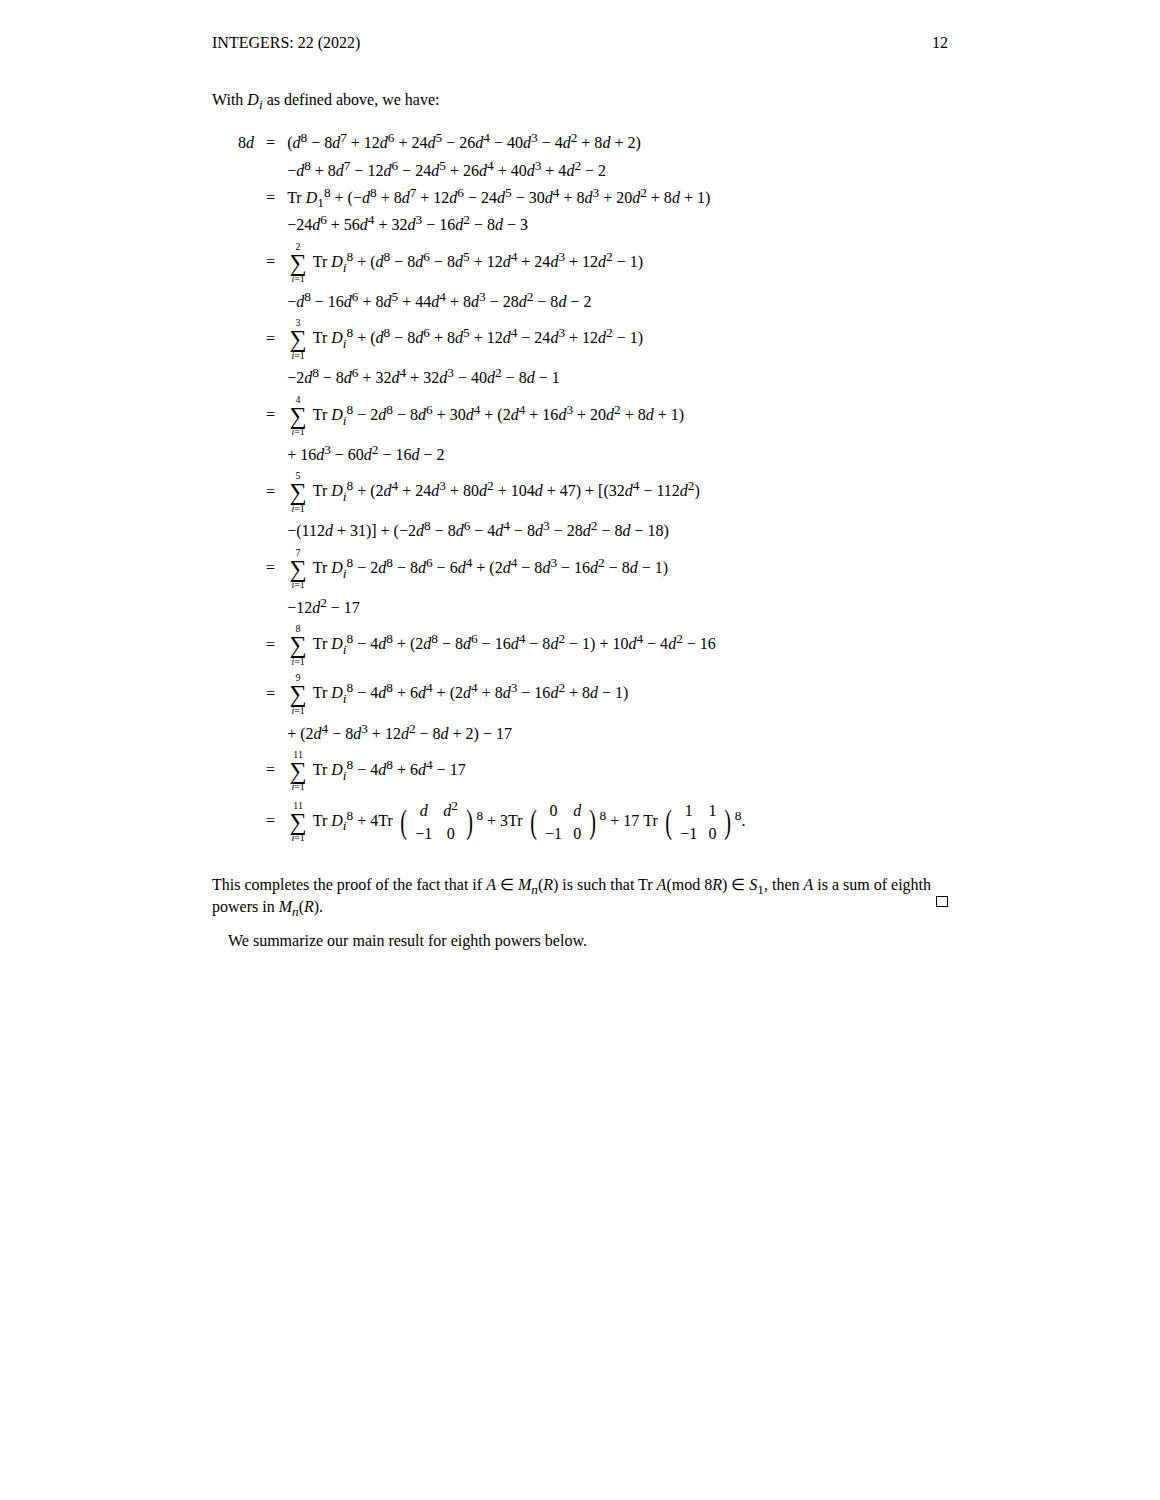INTEGERS: 22 (2022) 12
With Di as defined above, we have:
| 8 d | = | ( d 8 − 8 d 7 + 12 d 6 + 24 d 5 − 26 d 4 − 40 d 3 − 4 d 2 + 8 d + 2) |
| | | − d 8 + 8 d 7 − 12 d 6 − 24 d 5 + 26 d 4 + 40 d 3 + 4 d 2 − 2 |
| | = | Tr D 1 8 + (− d 8 + 8 d 7 + 12 d 6 − 24 d 5 − 30 d 4 + 8 d 3 + 20 d 2 + 8 d + 1) |
| | | −24 d 6 + 56 d 4 + 32 d 3 − 16 d 2 − 8 d − 3 |
| | = | 2 ∑ i =1 Tr D i 8 + ( d 8 − 8 d 6 − 8 d 5 + 12 d 4 + 24 d 3 + 12 d 2 − 1) |
| | | − d 8 − 16 d 6 + 8 d 5 + 44 d 4 + 8 d 3 − 28 d 2 − 8 d − 2 |
| | = | 3 ∑ i =1 Tr D i 8 + ( d 8 − 8 d 6 + 8 d 5 + 12 d 4 − 24 d 3 + 12 d 2 − 1) |
| | | −2 d 8 − 8 d 6 + 32 d 4 + 32 d 3 − 40 d 2 − 8 d − 1 |
| | = | 4 ∑ i =1 Tr D i 8 − 2 d 8 − 8 d 6 + 30 d 4 + (2 d 4 + 16 d 3 + 20 d 2 + 8 d + 1) |
| | | + 16 d 3 − 60 d 2 − 16 d − 2 |
| | = | 5 ∑ i =1 Tr D i 8 + (2 d 4 + 24 d 3 + 80 d 2 + 104 d + 47) + [(32 d 4 − 112 d 2 ) |
| | | −(112 d + 31)] + (−2 d 8 − 8 d 6 − 4 d 4 − 8 d 3 − 28 d 2 − 8 d − 18) |
| | = | 7 ∑ i =1 Tr D i 8 − 2 d 8 − 8 d 6 − 6 d 4 + (2 d 4 − 8 d 3 − 16 d 2 − 8 d − 1) |
| | | −12 d 2 − 17 |
| | = | 8 ∑ i =1 Tr D i 8 − 4 d 8 + (2 d 8 − 8 d 6 − 16 d 4 − 8 d 2 − 1) + 10 d 4 − 4 d 2 − 16 |
| | = | 9 ∑ i =1 Tr D i 8 − 4 d 8 + 6 d 4 + (2 d 4 + 8 d 3 − 16 d 2 + 8 d − 1) |
| | | + (2 d 4 − 8 d 3 + 12 d 2 − 8 d + 2) − 17 |
| | = | 11 ∑ i =1 Tr D i 8 − 4 d 8 + 6 d 4 − 17 |
| | = | 11 ∑ i =1 Tr D i 8 + 4Tr ( / d / d 2 / / −1 / 0 / ) 8 + 3Tr ( / 0 / d / / −1 / 0 / ) 8 + 17 Tr ( / 1 / 1 / / −1 / 0 / ) 8 . |
This completes the proof of the fact that if A ∈ Mn(R) is such that Tr A(mod 8R) ∈ S1, then A is a sum of eighth powers in Mn(R).
We summarize our main result for eighth powers below.